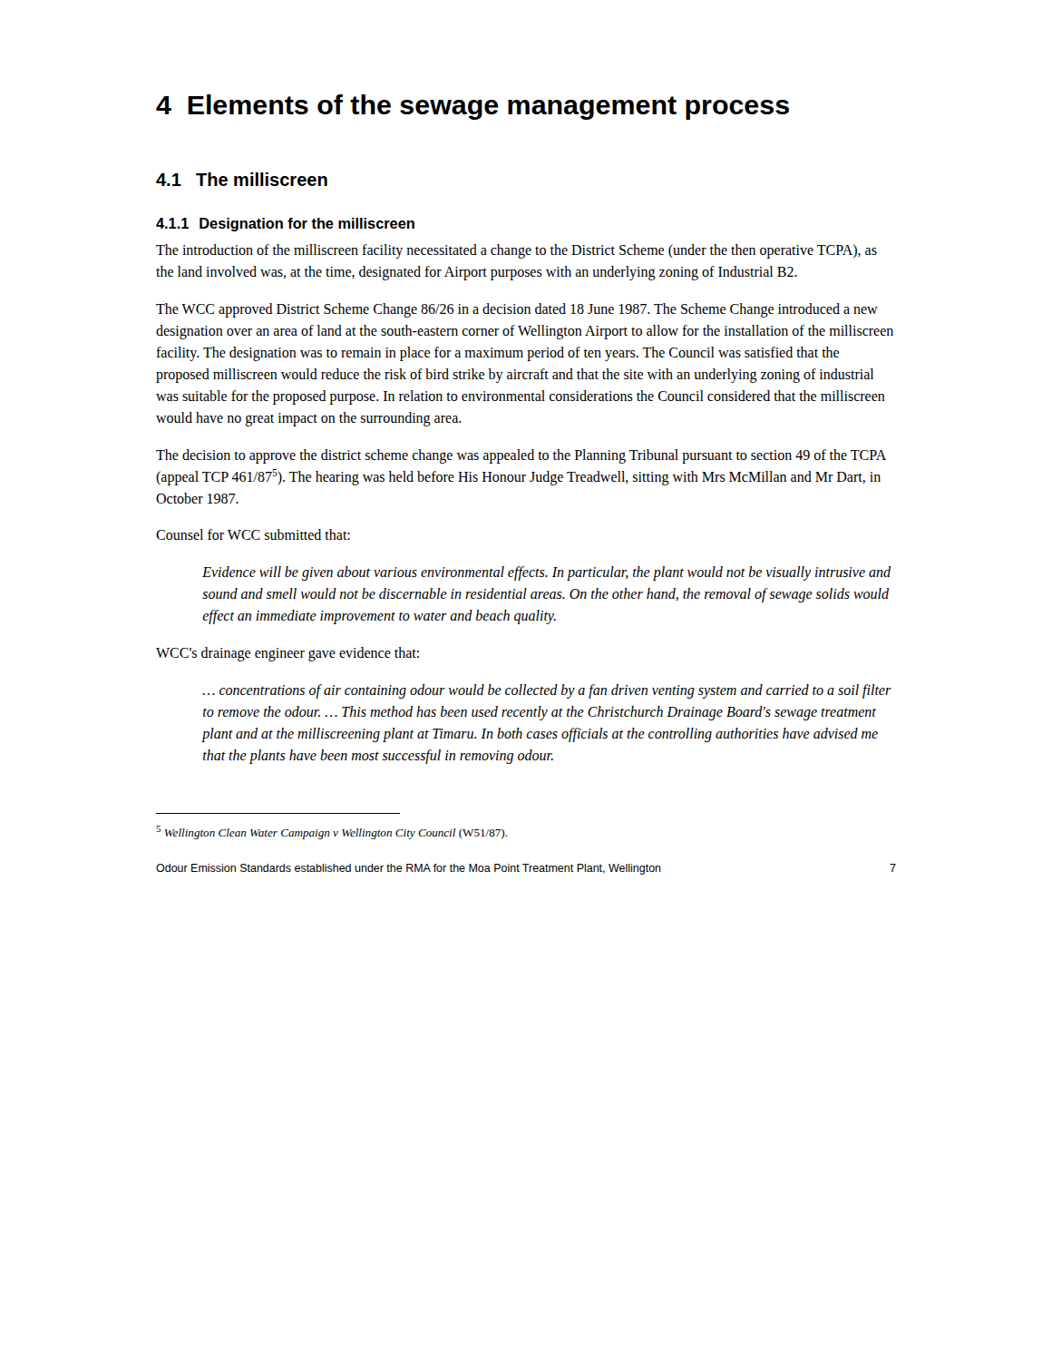4 Elements of the sewage management process
4.1 The milliscreen
4.1.1 Designation for the milliscreen
The introduction of the milliscreen facility necessitated a change to the District Scheme (under the then operative TCPA), as the land involved was, at the time, designated for Airport purposes with an underlying zoning of Industrial B2.
The WCC approved District Scheme Change 86/26 in a decision dated 18 June 1987. The Scheme Change introduced a new designation over an area of land at the south-eastern corner of Wellington Airport to allow for the installation of the milliscreen facility. The designation was to remain in place for a maximum period of ten years. The Council was satisfied that the proposed milliscreen would reduce the risk of bird strike by aircraft and that the site with an underlying zoning of industrial was suitable for the proposed purpose. In relation to environmental considerations the Council considered that the milliscreen would have no great impact on the surrounding area.
The decision to approve the district scheme change was appealed to the Planning Tribunal pursuant to section 49 of the TCPA (appeal TCP 461/875). The hearing was held before His Honour Judge Treadwell, sitting with Mrs McMillan and Mr Dart, in October 1987.
Counsel for WCC submitted that:
Evidence will be given about various environmental effects. In particular, the plant would not be visually intrusive and sound and smell would not be discernable in residential areas. On the other hand, the removal of sewage solids would effect an immediate improvement to water and beach quality.
WCC's drainage engineer gave evidence that:
… concentrations of air containing odour would be collected by a fan driven venting system and carried to a soil filter to remove the odour. … This method has been used recently at the Christchurch Drainage Board's sewage treatment plant and at the milliscreening plant at Timaru. In both cases officials at the controlling authorities have advised me that the plants have been most successful in removing odour.
5 Wellington Clean Water Campaign v Wellington City Council (W51/87).
Odour Emission Standards established under the RMA for the Moa Point Treatment Plant, Wellington 7